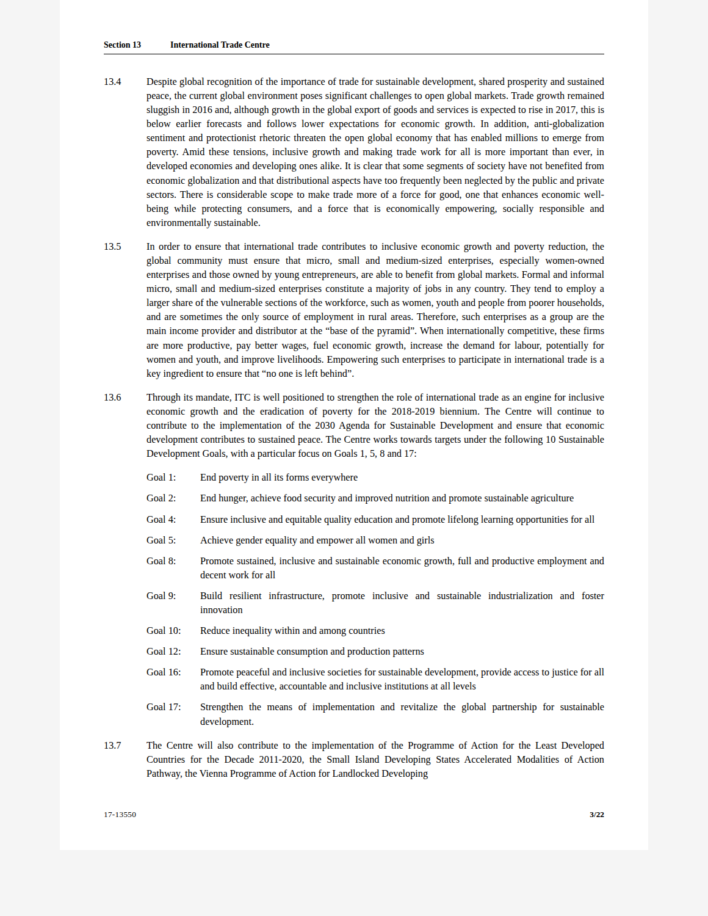Section 13 International Trade Centre
13.4
Despite global recognition of the importance of trade for sustainable development, shared prosperity and sustained peace, the current global environment poses significant challenges to open global markets. Trade growth remained sluggish in 2016 and, although growth in the global export of goods and services is expected to rise in 2017, this is below earlier forecasts and follows lower expectations for economic growth. In addition, anti-globalization sentiment and protectionist rhetoric threaten the open global economy that has enabled millions to emerge from poverty. Amid these tensions, inclusive growth and making trade work for all is more important than ever, in developed economies and developing ones alike. It is clear that some segments of society have not benefited from economic globalization and that distributional aspects have too frequently been neglected by the public and private sectors. There is considerable scope to make trade more of a force for good, one that enhances economic well-being while protecting consumers, and a force that is economically empowering, socially responsible and environmentally sustainable.
13.5
In order to ensure that international trade contributes to inclusive economic growth and poverty reduction, the global community must ensure that micro, small and medium-sized enterprises, especially women-owned enterprises and those owned by young entrepreneurs, are able to benefit from global markets. Formal and informal micro, small and medium-sized enterprises constitute a majority of jobs in any country. They tend to employ a larger share of the vulnerable sections of the workforce, such as women, youth and people from poorer households, and are sometimes the only source of employment in rural areas. Therefore, such enterprises as a group are the main income provider and distributor at the “base of the pyramid”. When internationally competitive, these firms are more productive, pay better wages, fuel economic growth, increase the demand for labour, potentially for women and youth, and improve livelihoods. Empowering such enterprises to participate in international trade is a key ingredient to ensure that “no one is left behind”.
13.6
Through its mandate, ITC is well positioned to strengthen the role of international trade as an engine for inclusive economic growth and the eradication of poverty for the 2018-2019 biennium. The Centre will continue to contribute to the implementation of the 2030 Agenda for Sustainable Development and ensure that economic development contributes to sustained peace. The Centre works towards targets under the following 10 Sustainable Development Goals, with a particular focus on Goals 1, 5, 8 and 17:
Goal 1:
End poverty in all its forms everywhere
Goal 2:
End hunger, achieve food security and improved nutrition and promote sustainable agriculture
Goal 4:
Ensure inclusive and equitable quality education and promote lifelong learning opportunities for all
Goal 5:
Achieve gender equality and empower all women and girls
Goal 8:
Promote sustained, inclusive and sustainable economic growth, full and productive employment and decent work for all
Goal 9:
Build resilient infrastructure, promote inclusive and sustainable industrialization and foster innovation
Goal 10:
Reduce inequality within and among countries
Goal 12:
Ensure sustainable consumption and production patterns
Goal 16:
Promote peaceful and inclusive societies for sustainable development, provide access to justice for all and build effective, accountable and inclusive institutions at all levels
Goal 17:
Strengthen the means of implementation and revitalize the global partnership for sustainable development.
13.7
The Centre will also contribute to the implementation of the Programme of Action for the Least Developed Countries for the Decade 2011-2020, the Small Island Developing States Accelerated Modalities of Action Pathway, the Vienna Programme of Action for Landlocked Developing
17-13550 3/22